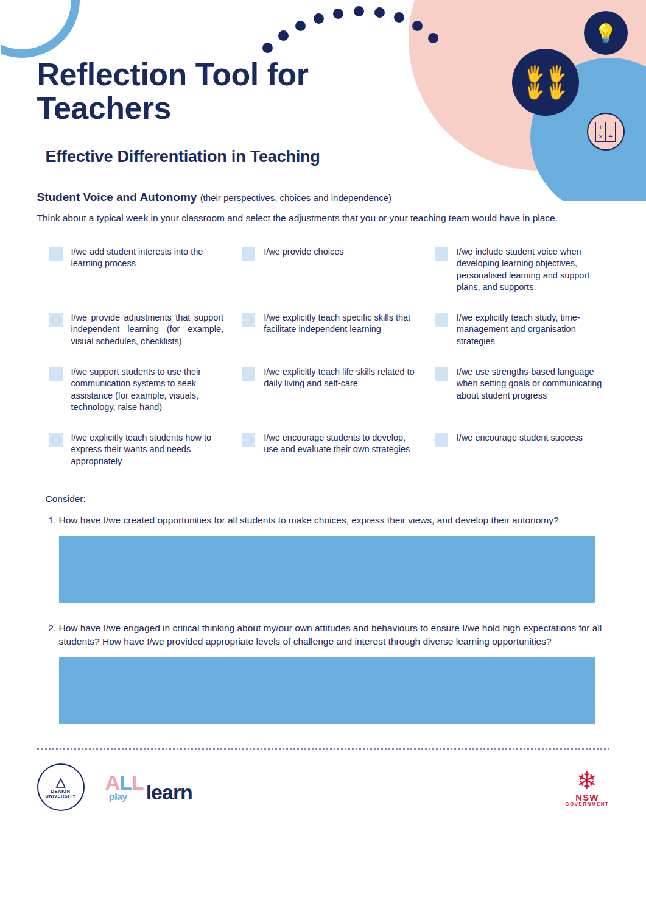💡
🖐🖐
🖐🖐
| + | − |
| × | ÷ |
Reflection Tool for
Teachers
Effective Differentiation in Teaching
Student Voice and Autonomy (their perspectives, choices and independence)
Think about a typical week in your classroom and select the adjustments that you or your teaching team would have in place.
I/we add student interests into the learning process
I/we provide choices
I/we include student voice when developing learning objectives, personalised learning and support plans, and supports.
I/we provide adjustments that support independent learning (for example, visual schedules, checklists)
I/we explicitly teach specific skills that facilitate independent learning
I/we explicitly teach study, time-management and organisation strategies
I/we support students to use their communication systems to seek assistance (for example, visuals, technology, raise hand)
I/we explicitly teach life skills related to daily living and self-care
I/we use strengths-based language when setting goals or communicating about student progress
I/we explicitly teach students how to express their wants and needs appropriately
I/we encourage students to develop, use and evaluate their own strategies
I/we encourage student success
Consider:
How have I/we created opportunities for all students to make choices, express their views, and develop their autonomy?
How have I/we engaged in critical thinking about my/our own attitudes and behaviours to ensure I/we hold high expectations for all students? How have I/we provided appropriate levels of challenge and interest through diverse learning opportunities?
△ DEAKIN
UNIVERSITY
ALL play
learn
❄
NSW
GOVERNMENT